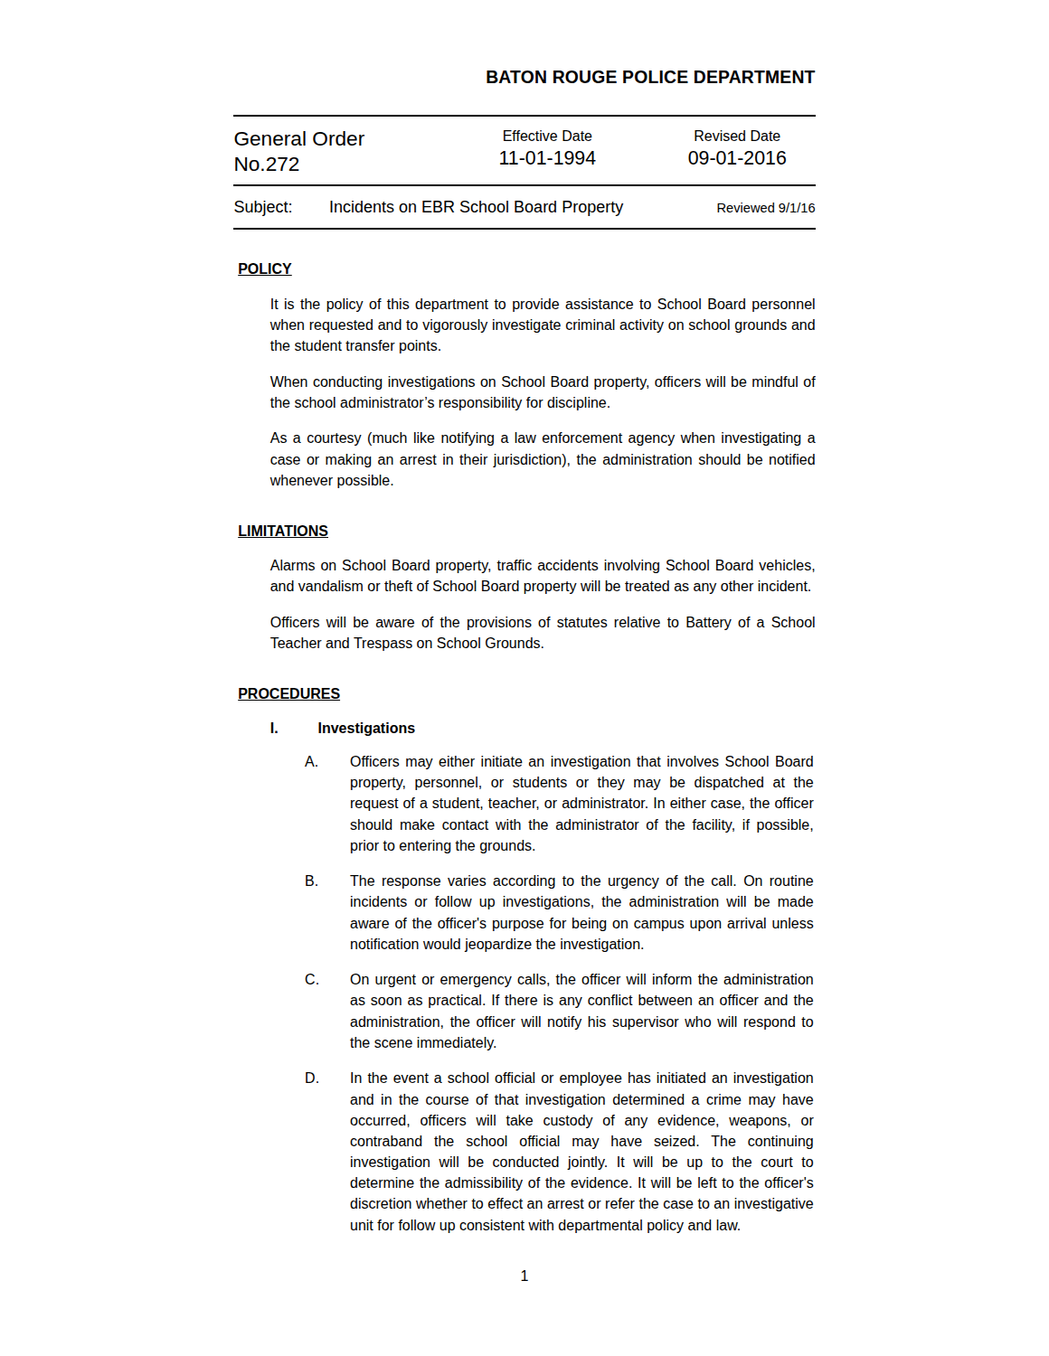BATON ROUGE POLICE DEPARTMENT
General Order
No.272
Effective Date 11-01-1994
Revised Date 09-01-2016
Subject:
Incidents on EBR School Board Property
Reviewed 9/1/16
POLICY
It is the policy of this department to provide assistance to School Board personnel when requested and to vigorously investigate criminal activity on school grounds and the student transfer points.
When conducting investigations on School Board property, officers will be mindful of the school administrator’s responsibility for discipline.
As a courtesy (much like notifying a law enforcement agency when investigating a case or making an arrest in their jurisdiction), the administration should be notified whenever possible.
LIMITATIONS
Alarms on School Board property, traffic accidents involving School Board vehicles, and vandalism or theft of School Board property will be treated as any other incident.
Officers will be aware of the provisions of statutes relative to Battery of a School Teacher and Trespass on School Grounds.
PROCEDURES
I. Investigations
A. Officers may either initiate an investigation that involves School Board property, personnel, or students or they may be dispatched at the request of a student, teacher, or administrator. In either case, the officer should make contact with the administrator of the facility, if possible, prior to entering the grounds.
B. The response varies according to the urgency of the call. On routine incidents or follow up investigations, the administration will be made aware of the officer's purpose for being on campus upon arrival unless notification would jeopardize the investigation.
C. On urgent or emergency calls, the officer will inform the administration as soon as practical. If there is any conflict between an officer and the administration, the officer will notify his supervisor who will respond to the scene immediately.
D. In the event a school official or employee has initiated an investigation and in the course of that investigation determined a crime may have occurred, officers will take custody of any evidence, weapons, or contraband the school official may have seized. The continuing investigation will be conducted jointly. It will be up to the court to determine the admissibility of the evidence. It will be left to the officer's discretion whether to effect an arrest or refer the case to an investigative unit for follow up consistent with departmental policy and law.
1